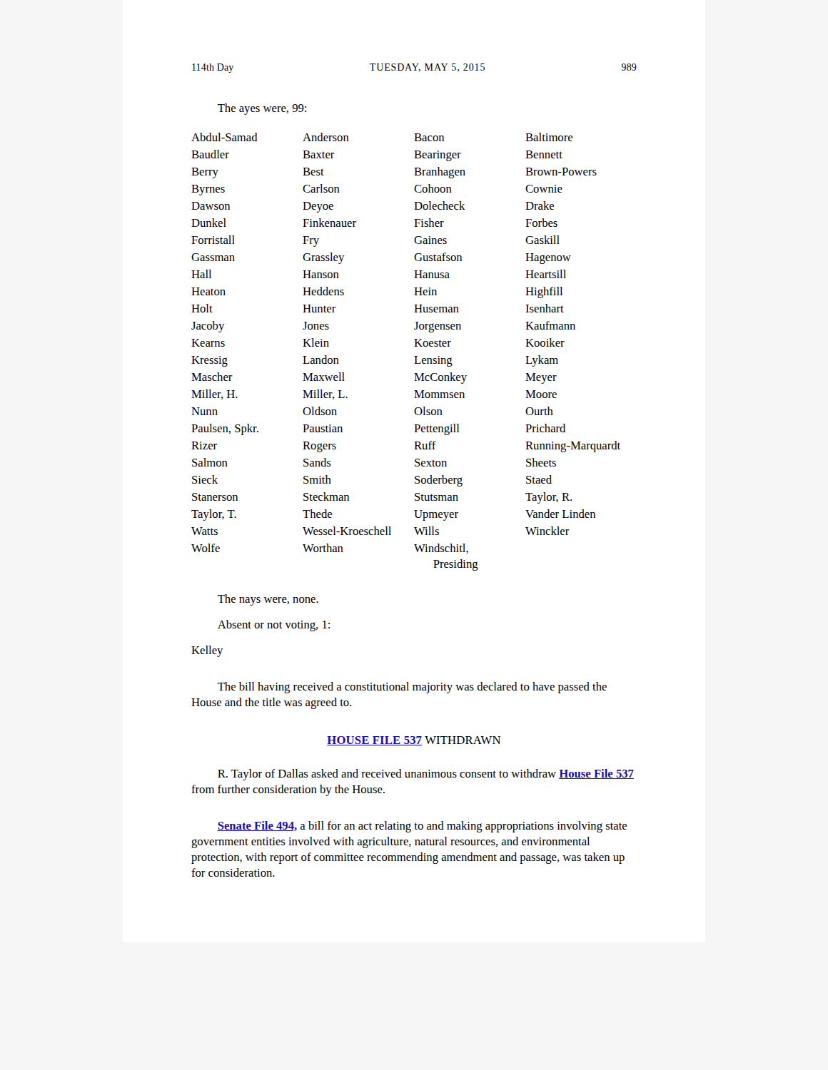114th Day TUESDAY, MAY 5, 2015 989
The ayes were, 99:
| Abdul-Samad | Anderson | Bacon | Baltimore |
| Baudler | Baxter | Bearinger | Bennett |
| Berry | Best | Branhagen | Brown-Powers |
| Byrnes | Carlson | Cohoon | Cownie |
| Dawson | Deyoe | Dolecheck | Drake |
| Dunkel | Finkenauer | Fisher | Forbes |
| Forristall | Fry | Gaines | Gaskill |
| Gassman | Grassley | Gustafson | Hagenow |
| Hall | Hanson | Hanusa | Heartsill |
| Heaton | Heddens | Hein | Highfill |
| Holt | Hunter | Huseman | Isenhart |
| Jacoby | Jones | Jorgensen | Kaufmann |
| Kearns | Klein | Koester | Kooiker |
| Kressig | Landon | Lensing | Lykam |
| Mascher | Maxwell | McConkey | Meyer |
| Miller, H. | Miller, L. | Mommsen | Moore |
| Nunn | Oldson | Olson | Ourth |
| Paulsen, Spkr. | Paustian | Pettengill | Prichard |
| Rizer | Rogers | Ruff | Running-Marquardt |
| Salmon | Sands | Sexton | Sheets |
| Sieck | Smith | Soderberg | Staed |
| Stanerson | Steckman | Stutsman | Taylor, R. |
| Taylor, T. | Thede | Upmeyer | Vander Linden |
| Watts | Wessel-Kroeschell | Wills | Winckler |
| Wolfe | Worthan | Windschitl, Presiding | |
The nays were, none.
Absent or not voting, 1:
Kelley
The bill having received a constitutional majority was declared to have passed the House and the title was agreed to.
HOUSE FILE 537 WITHDRAWN
R. Taylor of Dallas asked and received unanimous consent to withdraw House File 537 from further consideration by the House.
Senate File 494, a bill for an act relating to and making appropriations involving state government entities involved with agriculture, natural resources, and environmental protection, with report of committee recommending amendment and passage, was taken up for consideration.